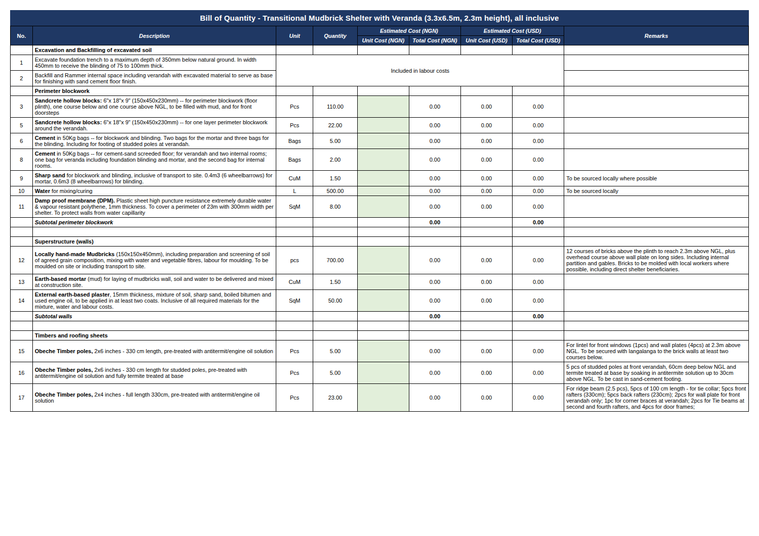Bill of Quantity - Transitional Mudbrick Shelter with Veranda (3.3x6.5m, 2.3m height), all inclusive
| No. | Description | Unit | Quantity | Estimated Cost (NGN) | Estimated Cost (USD) | Remarks |
| --- | --- | --- | --- | --- | --- | --- |
| Unit Cost (NGN) | Total Cost (NGN) | Unit Cost (USD) | Total Cost (USD) |
| | Excavation and Backfilling of excavated soil | | | | | | | |
| 1 | Excavate foundation trench to a maximum depth of 350mm below natural ground. In width 450mm to receive the blinding of 75 to 100mm thick. | Included in labour costs | |
| 2 | Backfill and Rammer internal space including verandah with excavated material to serve as base for finishing with sand cement floor finish. | |
| | Perimeter blockwork | | | | | | | |
| 3 | Sandcrete hollow blocks: 6"x 18"x 9" (150x450x230mm) -- for perimeter blockwork (floor plinth), one course below and one course above NGL, to be filled with mud, and for front doorsteps | Pcs | 110.00 | | 0.00 | 0.00 | 0.00 | |
| 5 | Sandcrete hollow blocks: 6"x 18"x 9" (150x450x230mm) -- for one layer perimeter blockwork around the verandah. | Pcs | 22.00 | | 0.00 | 0.00 | 0.00 | |
| 6 | Cement in 50Kg bags -- for blockwork and blinding. Two bags for the mortar and three bags for the blinding. Including for footing of studded poles at verandah. | Bags | 5.00 | | 0.00 | 0.00 | 0.00 | |
| 8 | Cement in 50Kg bags -- for cement-sand screeded floor; for verandah and two internal rooms; one bag for veranda including foundation blinding and mortar, and the second bag for internal rooms. | Bags | 2.00 | | 0.00 | 0.00 | 0.00 | |
| 9 | Sharp sand for blockwork and blinding, inclusive of transport to site. 0.4m3 (6 wheelbarrows) for mortar, 0.6m3 (8 wheelbarrows) for blinding. | CuM | 1.50 | | 0.00 | 0.00 | 0.00 | To be sourced locally where possible |
| 10 | Water for mixing/curing | L | 500.00 | | 0.00 | 0.00 | 0.00 | To be sourced locally |
| 11 | Damp proof membrane (DPM). Plastic sheet high puncture resistance extremely durable water & vapour resistant polythene, 1mm thickness. To cover a perimeter of 23m with 300mm width per shelter. To protect walls from water capillarity | SqM | 8.00 | | 0.00 | 0.00 | 0.00 | |
| | Subtotal perimeter blockwork | | | | 0.00 | | 0.00 | |
| | Superstructure (walls) | | | | | | | |
| 12 | Locally hand-made Mudbricks (150x150x450mm), including preparation and screening of soil of agreed grain composition, mixing with water and vegetable fibres, labour for moulding. To be moulded on site or including transport to site. | pcs | 700.00 | | 0.00 | 0.00 | 0.00 | 12 courses of bricks above the plinth to reach 2.3m above NGL, plus overhead course above wall plate on long sides. Including internal partition and gables. Bricks to be molded with local workers where possible, including direct shelter beneficiaries. |
| 13 | Earth-based mortar (mud) for laying of mudbricks wall, soil and water to be delivered and mixed at construction site. | CuM | 1.50 | | 0.00 | 0.00 | 0.00 | |
| 14 | External earth-based plaster , 15mm thickness, mixture of soil, sharp sand, boiled bitumen and used engine oil, to be applied in at least two coats. Inclusive of all required materials for the mixture, water and labour costs. | SqM | 50.00 | | 0.00 | 0.00 | 0.00 | |
| | Subtotal walls | | | | 0.00 | | 0.00 | |
| | Timbers and roofing sheets | | | | | | | |
| 15 | Obeche Timber poles, 2x6 inches - 330 cm length, pre-treated with antitermit/engine oil solution | Pcs | 5.00 | | 0.00 | 0.00 | 0.00 | For lintel for front windows (1pcs) and wall plates (4pcs) at 2.3m above NGL. To be secured with langalanga to the brick walls at least two courses below. |
| 16 | Obeche Timber poles, 2x6 inches - 330 cm length for studded poles, pre-treated with antitermit/engine oil solution and fully termite treated at base | Pcs | 5.00 | | 0.00 | 0.00 | 0.00 | 5 pcs of studded poles at front verandah, 60cm deep below NGL and termite treated at base by soaking in antitermite solution up to 30cm above NGL. To be cast in sand-cement footing. |
| 17 | Obeche Timber poles, 2x4 inches - full length 330cm, pre-treated with antitermit/engine oil solution | Pcs | 23.00 | | 0.00 | 0.00 | 0.00 | For ridge beam (2.5 pcs), 5pcs of 100 cm length - for tie collar; 5pcs front rafters (330cm); 5pcs back rafters (230cm); 2pcs for wall plate for front verandah only; 1pc for corner braces at verandah; 2pcs for Tie beams at second and fourth rafters, and 4pcs for door frames; |